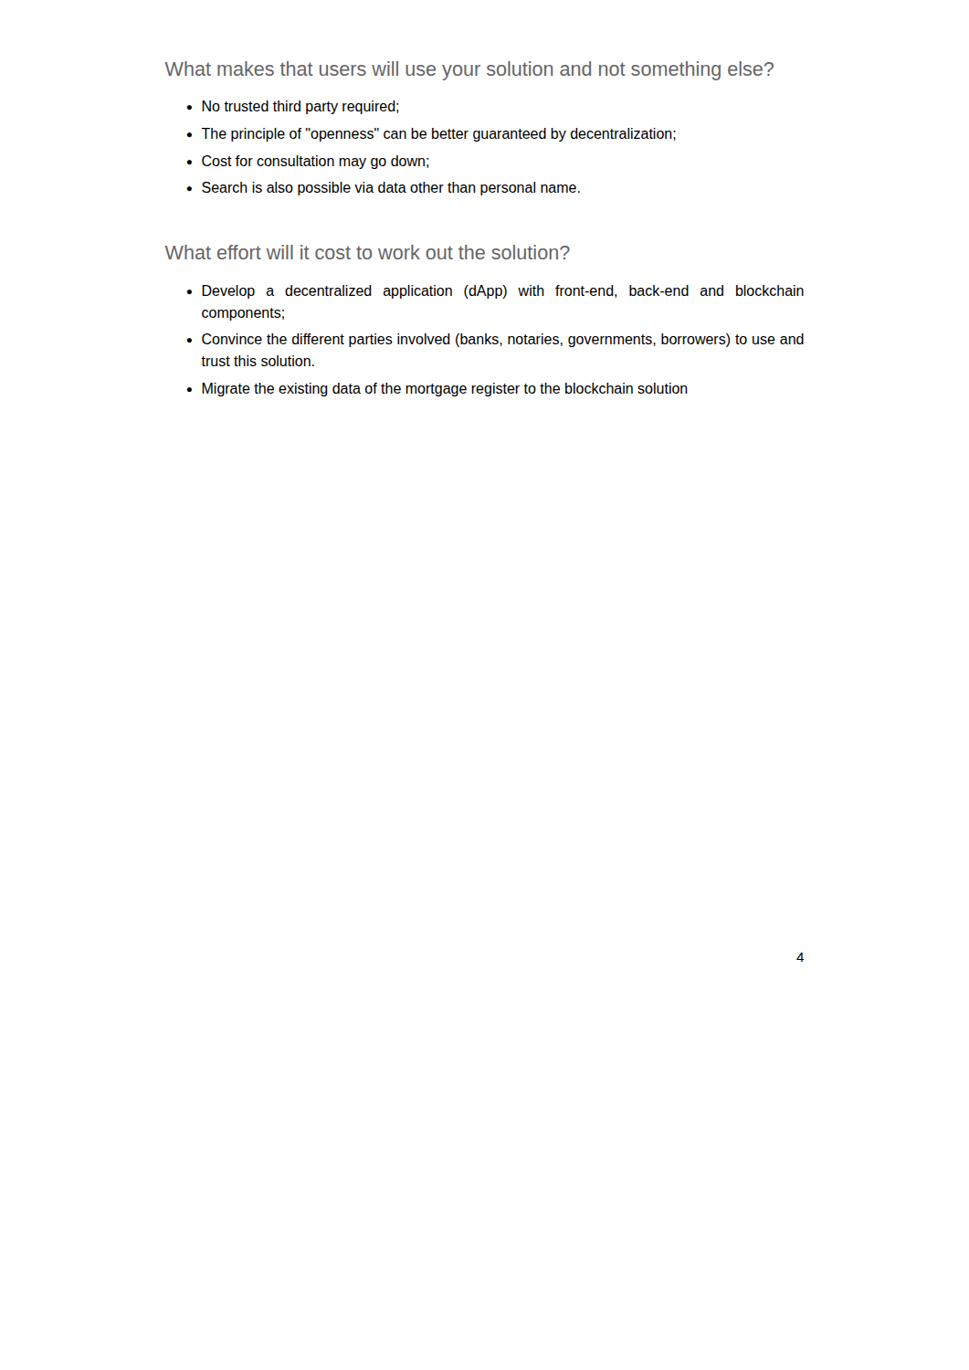What makes that users will use your solution and not something else?
No trusted third party required;
The principle of "openness" can be better guaranteed by decentralization;
Cost for consultation may go down;
Search is also possible via data other than personal name.
What effort will it cost to work out the solution?
Develop a decentralized application (dApp) with front-end, back-end and blockchain components;
Convince the different parties involved (banks, notaries, governments, borrowers) to use and trust this solution.
Migrate the existing data of the mortgage register to the blockchain solution
4